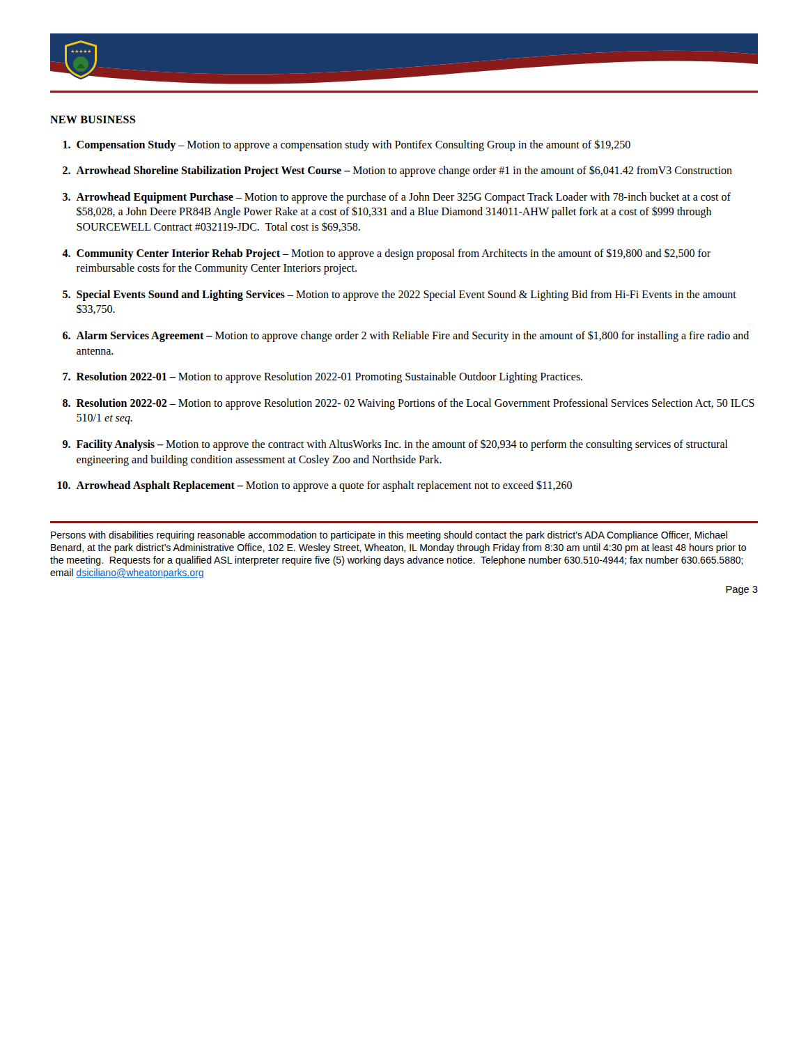★★★★★ Wheaton Park District
NEW BUSINESS
Compensation Study – Motion to approve a compensation study with Pontifex Consulting Group in the amount of $19,250
Arrowhead Shoreline Stabilization Project West Course – Motion to approve change order #1 in the amount of $6,041.42 fromV3 Construction
Arrowhead Equipment Purchase – Motion to approve the purchase of a John Deer 325G Compact Track Loader with 78-inch bucket at a cost of $58,028, a John Deere PR84B Angle Power Rake at a cost of $10,331 and a Blue Diamond 314011-AHW pallet fork at a cost of $999 through SOURCEWELL Contract #032119-JDC. Total cost is $69,358.
Community Center Interior Rehab Project – Motion to approve a design proposal from Architects in the amount of $19,800 and $2,500 for reimbursable costs for the Community Center Interiors project.
Special Events Sound and Lighting Services – Motion to approve the 2022 Special Event Sound & Lighting Bid from Hi-Fi Events in the amount $33,750.
Alarm Services Agreement – Motion to approve change order 2 with Reliable Fire and Security in the amount of $1,800 for installing a fire radio and antenna.
Resolution 2022-01 – Motion to approve Resolution 2022-01 Promoting Sustainable Outdoor Lighting Practices.
Resolution 2022-02 – Motion to approve Resolution 2022- 02 Waiving Portions of the Local Government Professional Services Selection Act, 50 ILCS 510/1 et seq.
Facility Analysis – Motion to approve the contract with AltusWorks Inc. in the amount of $20,934 to perform the consulting services of structural engineering and building condition assessment at Cosley Zoo and Northside Park.
Arrowhead Asphalt Replacement – Motion to approve a quote for asphalt replacement not to exceed $11,260
Persons with disabilities requiring reasonable accommodation to participate in this meeting should contact the park district’s ADA Compliance Officer, Michael Benard, at the park district’s Administrative Office, 102 E. Wesley Street, Wheaton, IL Monday through Friday from 8:30 am until 4:30 pm at least 48 hours prior to the meeting. Requests for a qualified ASL interpreter require five (5) working days advance notice. Telephone number 630.510-4944; fax number 630.665.5880; email dsiciliano@wheatonparks.org
Page 3